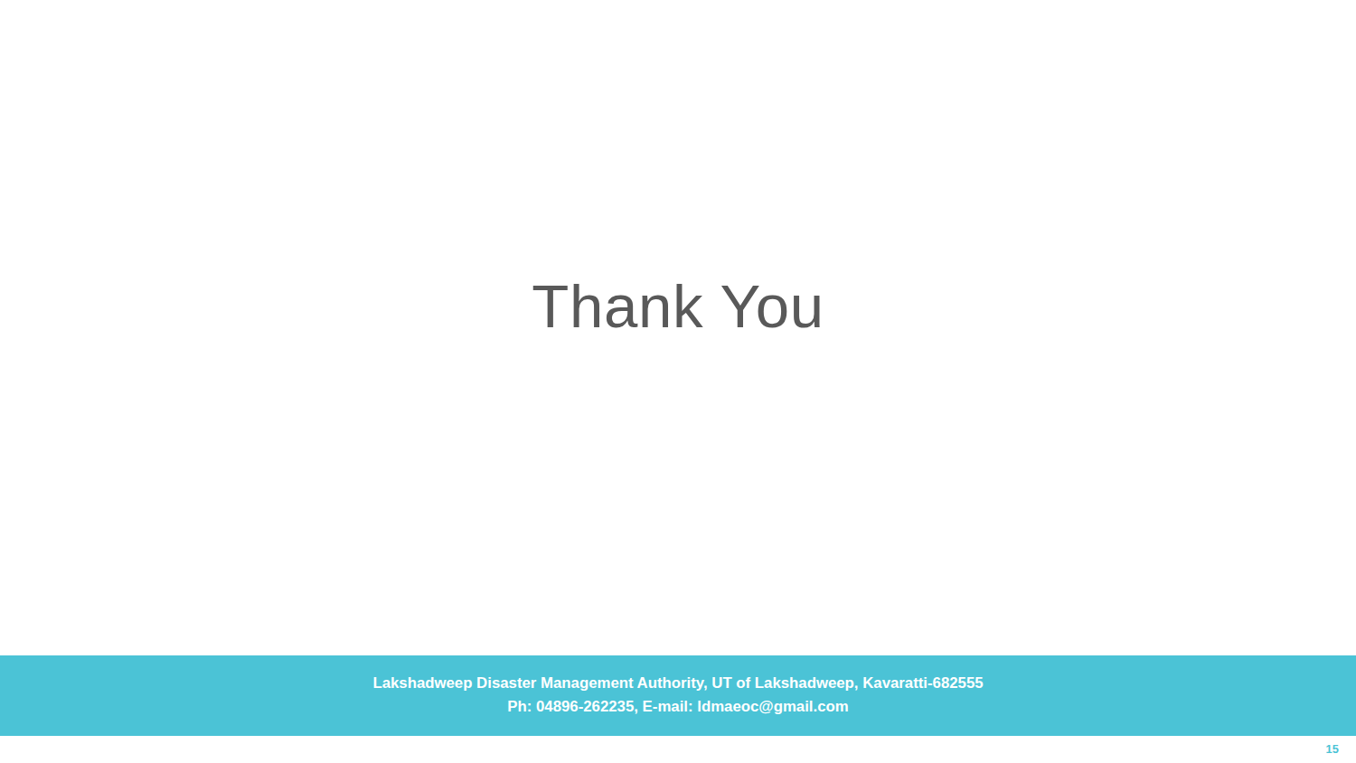Thank You
Lakshadweep Disaster Management Authority, UT of Lakshadweep, Kavaratti-682555
Ph: 04896-262235, E-mail: ldmaeoc@gmail.com
15